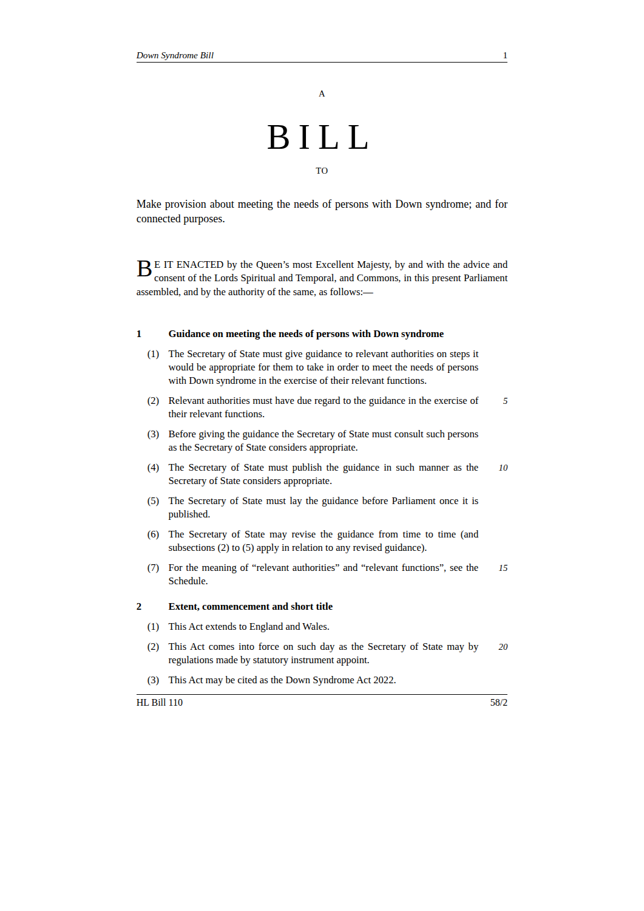Down Syndrome Bill
1
A
BILL
TO
Make provision about meeting the needs of persons with Down syndrome; and for connected purposes.
BE IT ENACTED by the Queen’s most Excellent Majesty, by and with the advice and consent of the Lords Spiritual and Temporal, and Commons, in this present Parliament assembled, and by the authority of the same, as follows:—
1
Guidance on meeting the needs of persons with Down syndrome
(1)
The Secretary of State must give guidance to relevant authorities on steps it would be appropriate for them to take in order to meet the needs of persons with Down syndrome in the exercise of their relevant functions.
(2)
Relevant authorities must have due regard to the guidance in the exercise of their relevant functions.
5
(3)
Before giving the guidance the Secretary of State must consult such persons as the Secretary of State considers appropriate.
(4)
The Secretary of State must publish the guidance in such manner as the Secretary of State considers appropriate.
10
(5)
The Secretary of State must lay the guidance before Parliament once it is published.
(6)
The Secretary of State may revise the guidance from time to time (and subsections (2) to (5) apply in relation to any revised guidance).
(7)
For the meaning of “relevant authorities” and “relevant functions”, see the Schedule.
15
2
Extent, commencement and short title
(1)
This Act extends to England and Wales.
(2)
This Act comes into force on such day as the Secretary of State may by regulations made by statutory instrument appoint.
20
(3)
This Act may be cited as the Down Syndrome Act 2022.
HL Bill 110
58/2